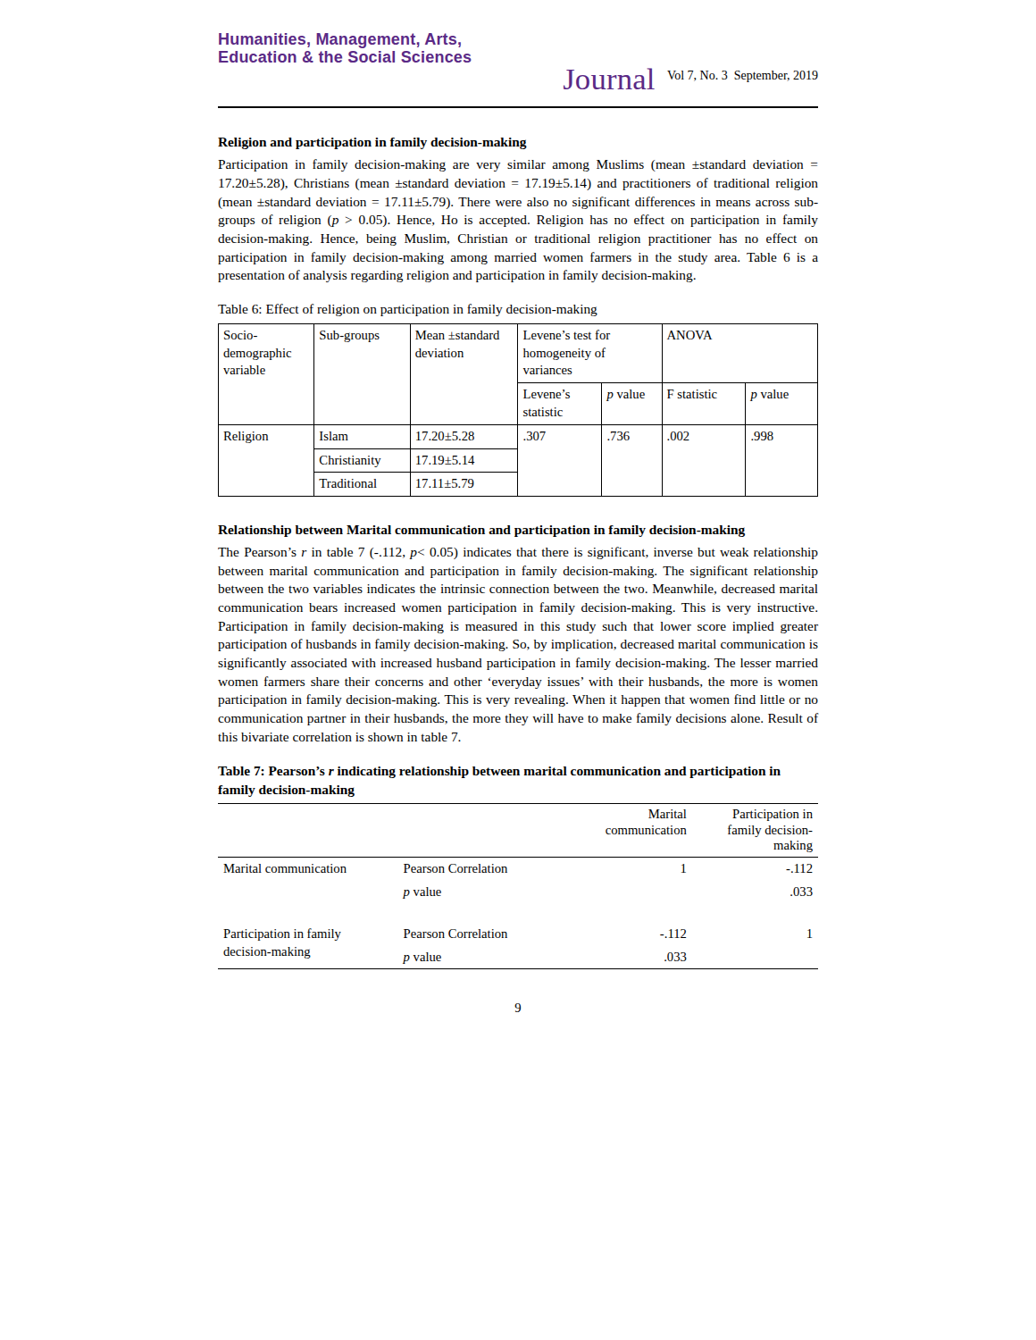Humanities, Management, Arts,
Education & the Social Sciences Journal
Vol 7, No. 3 September, 2019
Religion and participation in family decision-making
Participation in family decision-making are very similar among Muslims (mean ±standard deviation = 17.20±5.28), Christians (mean ±standard deviation = 17.19±5.14) and practitioners of traditional religion (mean ±standard deviation = 17.11±5.79). There were also no significant differences in means across sub-groups of religion (p > 0.05). Hence, Ho is accepted. Religion has no effect on participation in family decision-making. Hence, being Muslim, Christian or traditional religion practitioner has no effect on participation in family decision-making among married women farmers in the study area. Table 6 is a presentation of analysis regarding religion and participation in family decision-making.
Table 6: Effect of religion on participation in family decision-making
| Socio-demographic variable | Sub-groups | Mean ±standard deviation | Levene’s test for homogeneity of variances | ANOVA |
| --- | --- | --- | --- | --- |
| Levene’s statistic | p value | F statistic | p value |
| Religion | Islam | 17.20±5.28 | .307 | .736 | .002 | .998 |
| Christianity | 17.19±5.14 |
| Traditional | 17.11±5.79 |
Relationship between Marital communication and participation in family decision-making
The Pearson’s r in table 7 (-.112, p< 0.05) indicates that there is significant, inverse but weak relationship between marital communication and participation in family decision-making. The significant relationship between the two variables indicates the intrinsic connection between the two. Meanwhile, decreased marital communication bears increased women participation in family decision-making. This is very instructive. Participation in family decision-making is measured in this study such that lower score implied greater participation of husbands in family decision-making. So, by implication, decreased marital communication is significantly associated with increased husband participation in family decision-making. The lesser married women farmers share their concerns and other ‘everyday issues’ with their husbands, the more is women participation in family decision-making. This is very revealing. When it happen that women find little or no communication partner in their husbands, the more they will have to make family decisions alone. Result of this bivariate correlation is shown in table 7.
Table 7: Pearson’s r indicating relationship between marital communication and participation in family decision-making
| | | Marital communication | Participation in family decision- making |
| --- | --- | --- | --- |
| Marital communication | Pearson Correlation | 1 | -.112 |
| p value | | .033 |
| Participation in family decision-making | Pearson Correlation | -.112 | 1 |
| p value | .033 | |
9